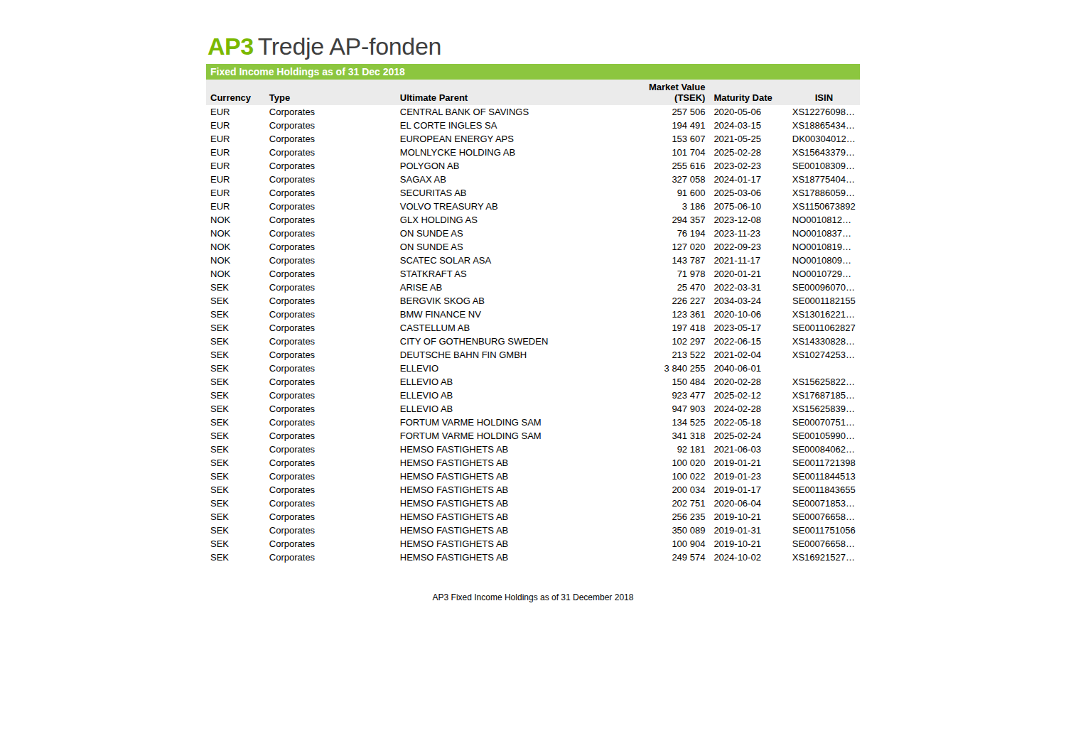AP3 Tredje AP-fonden
Fixed Income Holdings as of 31 Dec 2018
| Currency | Type | Ultimate Parent | Market Value (TSEK) | Maturity Date | ISIN |
| --- | --- | --- | --- | --- | --- |
| EUR | Corporates | CENTRAL BANK OF SAVINGS | 257 506 | 2020-05-06 | XS1227609879 |
| EUR | Corporates | EL CORTE INGLES SA | 194 491 | 2024-03-15 | XS1886543476 |
| EUR | Corporates | EUROPEAN ENERGY APS | 153 607 | 2021-05-25 | DK0030401278 |
| EUR | Corporates | MOLNLYCKE HOLDING AB | 101 704 | 2025-02-28 | XS1564337993 |
| EUR | Corporates | POLYGON AB | 255 616 | 2023-02-23 | SE0010830950 |
| EUR | Corporates | SAGAX AB | 327 058 | 2024-01-17 | XS1877540465 |
| EUR | Corporates | SECURITAS AB | 91 600 | 2025-03-06 | XS1788605936 |
| EUR | Corporates | VOLVO TREASURY AB | 3 186 | 2075-06-10 | XS1150673892 |
| NOK | Corporates | GLX HOLDING AS | 294 357 | 2023-12-08 | NO0010812092 |
| NOK | Corporates | ON SUNDE AS | 76 194 | 2023-11-23 | NO0010837214 |
| NOK | Corporates | ON SUNDE AS | 127 020 | 2022-09-23 | NO0010819394 |
| NOK | Corporates | SCATEC SOLAR ASA | 143 787 | 2021-11-17 | NO0010809684 |
| NOK | Corporates | STATKRAFT AS | 71 978 | 2020-01-21 | NO0010729452 |
| SEK | Corporates | ARISE AB | 25 470 | 2022-03-31 | SE0009607088 |
| SEK | Corporates | BERGVIK SKOG AB | 226 227 | 2034-03-24 | SE0001182155 |
| SEK | Corporates | BMW FINANCE NV | 123 361 | 2020-10-06 | XS1301622152 |
| SEK | Corporates | CASTELLUM AB | 197 418 | 2023-05-17 | SE0011062827 |
| SEK | Corporates | CITY OF GOTHENBURG SWEDEN | 102 297 | 2022-06-15 | XS1433082861 |
| SEK | Corporates | DEUTSCHE BAHN FIN GMBH | 213 522 | 2021-02-04 | XS1027425328 |
| SEK | Corporates | ELLEVIO | 3 840 255 | 2040-06-01 | |
| SEK | Corporates | ELLEVIO AB | 150 484 | 2020-02-28 | XS1562582293 |
| SEK | Corporates | ELLEVIO AB | 923 477 | 2025-02-12 | XS1768718576 |
| SEK | Corporates | ELLEVIO AB | 947 903 | 2024-02-28 | XS1562583937 |
| SEK | Corporates | FORTUM VARME HOLDING SAM | 134 525 | 2022-05-18 | SE0007075130 |
| SEK | Corporates | FORTUM VARME HOLDING SAM | 341 318 | 2025-02-24 | SE0010599019 |
| SEK | Corporates | HEMSO FASTIGHETS AB | 92 181 | 2021-06-03 | SE0008406243 |
| SEK | Corporates | HEMSO FASTIGHETS AB | 100 020 | 2019-01-21 | SE0011721398 |
| SEK | Corporates | HEMSO FASTIGHETS AB | 100 022 | 2019-01-23 | SE0011844513 |
| SEK | Corporates | HEMSO FASTIGHETS AB | 200 034 | 2019-01-17 | SE0011843655 |
| SEK | Corporates | HEMSO FASTIGHETS AB | 202 751 | 2020-06-04 | SE0007185384 |
| SEK | Corporates | HEMSO FASTIGHETS AB | 256 235 | 2019-10-21 | SE0007665807 |
| SEK | Corporates | HEMSO FASTIGHETS AB | 350 089 | 2019-01-31 | SE0011751056 |
| SEK | Corporates | HEMSO FASTIGHETS AB | 100 904 | 2019-10-21 | SE0007665815 |
| SEK | Corporates | HEMSO FASTIGHETS AB | 249 574 | 2024-10-02 | XS1692152785 |
AP3 Fixed Income Holdings as of 31 December 2018